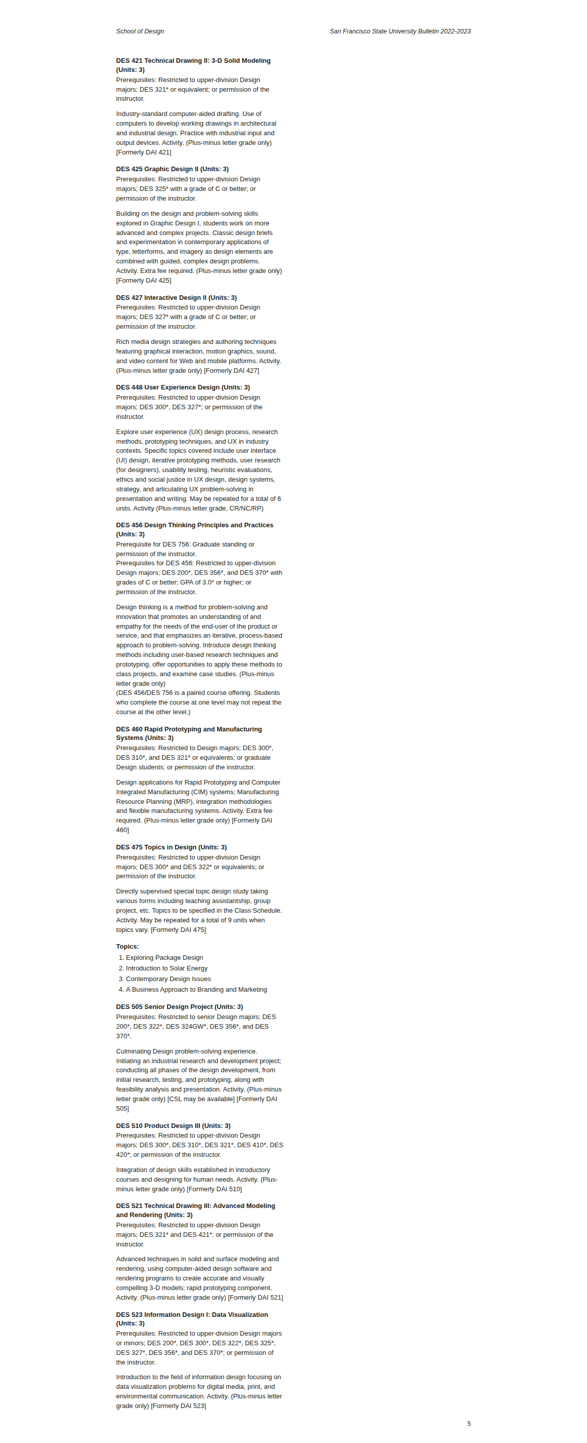School of Design
San Francisco State University Bulletin 2022-2023
DES 421 Technical Drawing II: 3-D Solid Modeling (Units: 3)
Prerequisites: Restricted to upper-division Design majors; DES 321* or equivalent; or permission of the instructor.
Industry-standard computer-aided drafting. Use of computers to develop working drawings in architectural and industrial design. Practice with industrial input and output devices. Activity. (Plus-minus letter grade only) [Formerly DAI 421]
DES 425 Graphic Design II (Units: 3)
Prerequisites: Restricted to upper-division Design majors; DES 325* with a grade of C or better; or permission of the instructor.
Building on the design and problem-solving skills explored in Graphic Design I, students work on more advanced and complex projects. Classic design briefs and experimentation in contemporary applications of type, letterforms, and imagery as design elements are combined with guided, complex design problems. Activity. Extra fee required. (Plus-minus letter grade only) [Formerly DAI 425]
DES 427 Interactive Design II (Units: 3)
Prerequisites: Restricted to upper-division Design majors; DES 327* with a grade of C or better; or permission of the instructor.
Rich media design strategies and authoring techniques featuring graphical interaction, motion graphics, sound, and video content for Web and mobile platforms. Activity. (Plus-minus letter grade only) [Formerly DAI 427]
DES 448 User Experience Design (Units: 3)
Prerequisites: Restricted to upper-division Design majors; DES 300*, DES 327*; or permission of the instructor.
Explore user experience (UX) design process, research methods, prototyping techniques, and UX in industry contexts. Specific topics covered include user interface (UI) design, iterative prototyping methods, user research (for designers), usability testing, heuristic evaluations, ethics and social justice in UX design, design systems, strategy, and articulating UX problem-solving in presentation and writing. May be repeated for a total of 6 units. Activity (Plus-minus letter grade, CR/NC/RP)
DES 456 Design Thinking Principles and Practices (Units: 3)
Prerequisite for DES 756: Graduate standing or permission of the instructor.
Prerequisites for DES 456: Restricted to upper-division Design majors; DES 200*, DES 356*, and DES 370* with grades of C or better; GPA of 3.0* or higher; or permission of the instructor.
Design thinking is a method for problem-solving and innovation that promotes an understanding of and empathy for the needs of the end-user of the product or service, and that emphasizes an iterative, process-based approach to problem-solving. Introduce design thinking methods including user-based research techniques and prototyping, offer opportunities to apply these methods to class projects, and examine case studies. (Plus-minus letter grade only)
(DES 456/DES 756 is a paired course offering. Students who complete the course at one level may not repeat the course at the other level.)
DES 460 Rapid Prototyping and Manufacturing Systems (Units: 3)
Prerequisites: Restricted to Design majors; DES 300*, DES 310*, and DES 321* or equivalents; or graduate Design students; or permission of the instructor.
Design applications for Rapid Prototyping and Computer Integrated Manufacturing (CIM) systems; Manufacturing Resource Planning (MRP), integration methodologies and flexible manufacturing systems. Activity. Extra fee required. (Plus-minus letter grade only) [Formerly DAI 460]
DES 475 Topics in Design (Units: 3)
Prerequisites: Restricted to upper-division Design majors; DES 300* and DES 322* or equivalents; or permission of the instructor.
Directly supervised special topic design study taking various forms including teaching assistantship, group project, etc. Topics to be specified in the Class Schedule. Activity. May be repeated for a total of 9 units when topics vary. [Formerly DAI 475]
Topics:
Exploring Package Design
Introduction to Solar Energy
Contemporary Design Issues
A Business Approach to Branding and Marketing
DES 505 Senior Design Project (Units: 3)
Prerequisites: Restricted to senior Design majors; DES 200*, DES 322*, DES 324GW*, DES 356*, and DES 370*.
Culminating Design problem-solving experience. Initiating an industrial research and development project; conducting all phases of the design development, from initial research, testing, and prototyping, along with feasibility analysis and presentation. Activity. (Plus-minus letter grade only) [CSL may be available] [Formerly DAI 505]
DES 510 Product Design III (Units: 3)
Prerequisites: Restricted to upper-division Design majors; DES 300*, DES 310*, DES 321*, DES 410*, DES 420*; or permission of the instructor.
Integration of design skills established in introductory courses and designing for human needs. Activity. (Plus-minus letter grade only) [Formerly DAI 510]
DES 521 Technical Drawing III: Advanced Modeling and Rendering (Units: 3)
Prerequisites: Restricted to upper-division Design majors; DES 321* and DES 421*; or permission of the instructor.
Advanced techniques in solid and surface modeling and rendering, using computer-aided design software and rendering programs to create accurate and visually compelling 3-D models; rapid prototyping component. Activity. (Plus-minus letter grade only) [Formerly DAI 521]
DES 523 Information Design I: Data Visualization (Units: 3)
Prerequisites: Restricted to upper-division Design majors or minors; DES 200*, DES 300*, DES 322*, DES 325*, DES 327*, DES 356*, and DES 370*; or permission of the instructor.
Introduction to the field of information design focusing on data visualization problems for digital media, print, and environmental communication. Activity. (Plus-minus letter grade only) [Formerly DAI 523]
5